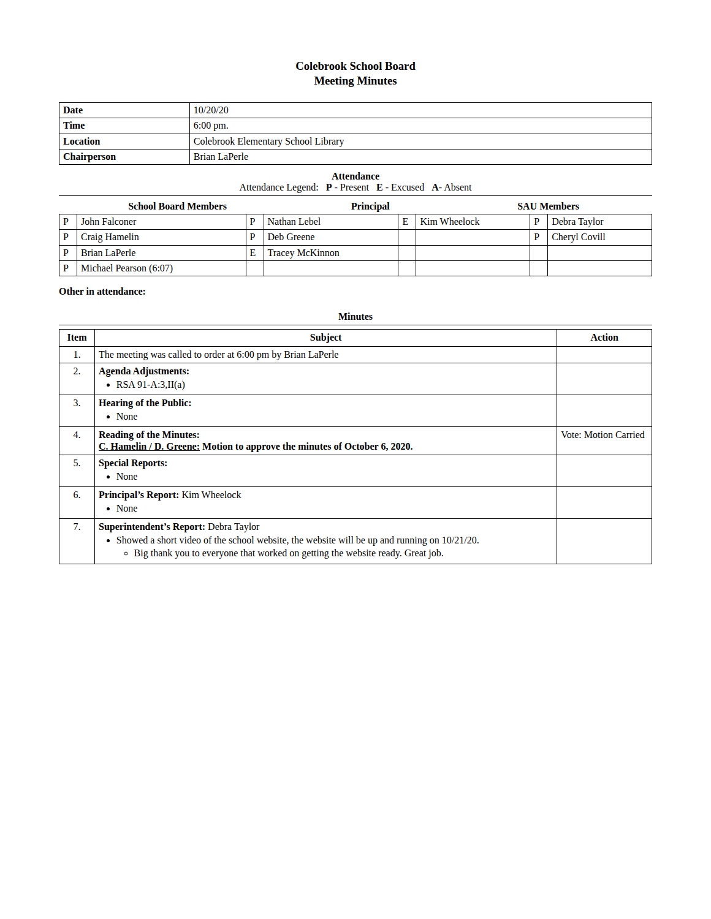Colebrook School Board
Meeting Minutes
| Date | 10/20/20 |
| Time | 6:00 pm. |
| Location | Colebrook Elementary School Library |
| Chairperson | Brian LaPerle |
Attendance
Attendance Legend: P - Present E - Excused A- Absent
| School Board Members | Principal | SAU Members |
| P | John Falconer | P | Nathan Lebel | E | Kim Wheelock | P | Debra Taylor |
| P | Craig Hamelin | P | Deb Greene | | | P | Cheryl Covill |
| P | Brian LaPerle | E | Tracey McKinnon | | | | |
| P | Michael Pearson (6:07) | | | | | | |
Other in attendance:
Minutes
| Item | Subject | Action |
| --- | --- | --- |
| 1. | The meeting was called to order at 6:00 pm by Brian LaPerle | |
| 2. | Agenda Adjustments: RSA 91-A:3,II(a) | |
| 3. | Hearing of the Public: None | |
| 4. | Reading of the Minutes: C. Hamelin / D. Greene: Motion to approve the minutes of October 6, 2020. | Vote: Motion Carried |
| 5. | Special Reports: None | |
| 6. | Principal’s Report: Kim Wheelock None | |
| 7. | Superintendent’s Report: Debra Taylor Showed a short video of the school website, the website will be up and running on 10/21/20. Big thank you to everyone that worked on getting the website ready. Great job. | |